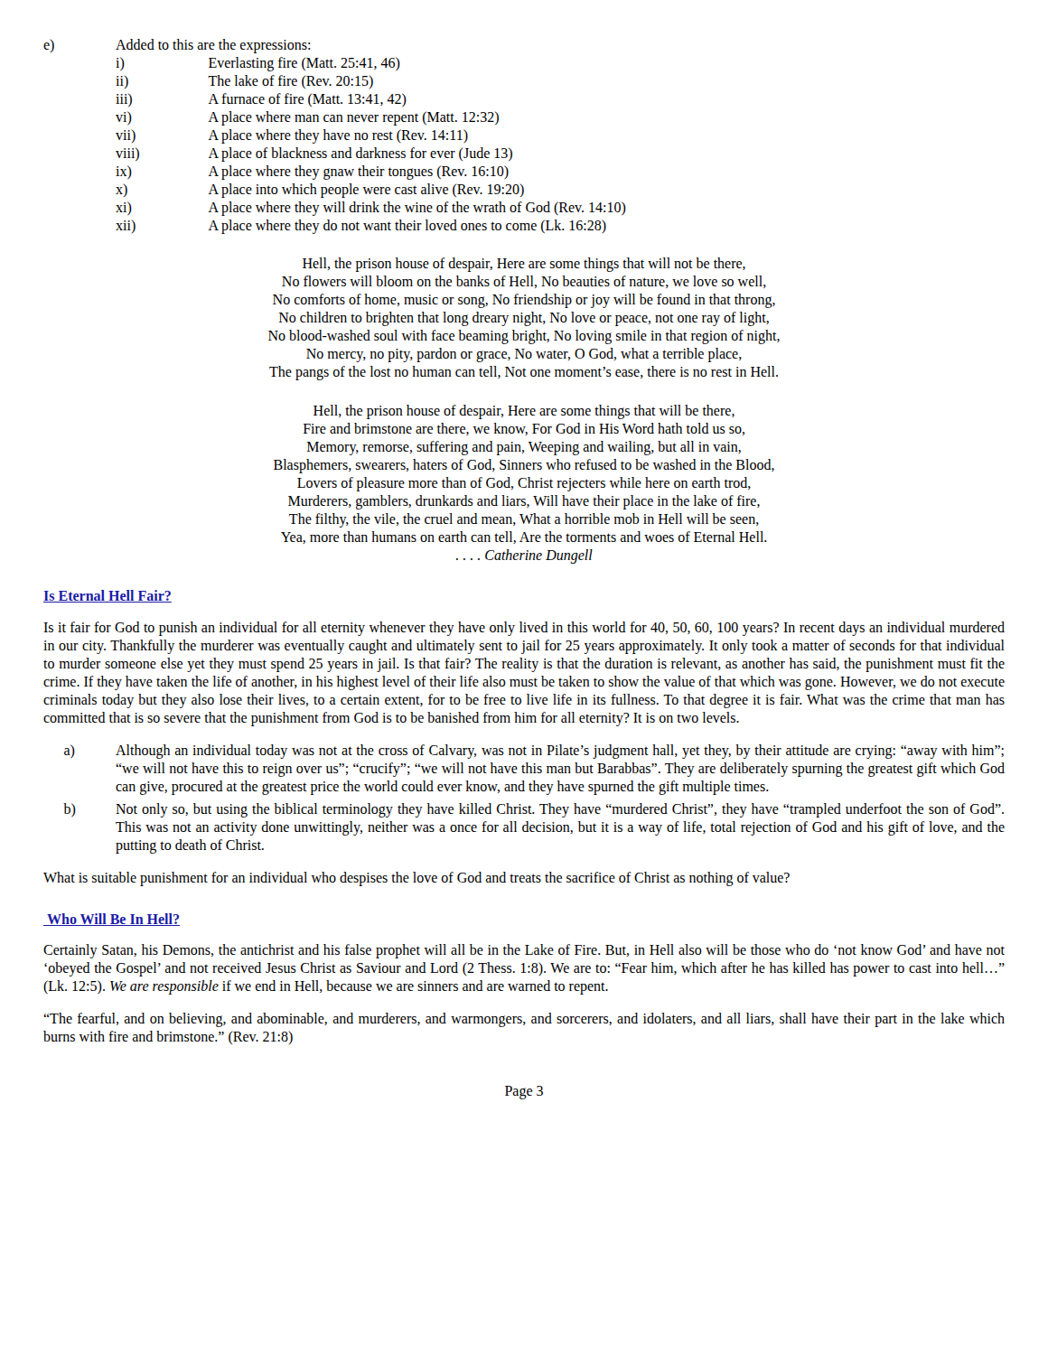e) Added to this are the expressions:
i) Everlasting fire (Matt. 25:41, 46)
ii) The lake of fire (Rev. 20:15)
iii) A furnace of fire (Matt. 13:41, 42)
vi) A place where man can never repent (Matt. 12:32)
vii) A place where they have no rest (Rev. 14:11)
viii) A place of blackness and darkness for ever (Jude 13)
ix) A place where they gnaw their tongues (Rev. 16:10)
x) A place into which people were cast alive (Rev. 19:20)
xi) A place where they will drink the wine of the wrath of God (Rev. 14:10)
xii) A place where they do not want their loved ones to come (Lk. 16:28)
Hell, the prison house of despair, Here are some things that will not be there,
No flowers will bloom on the banks of Hell, No beauties of nature, we love so well,
No comforts of home, music or song, No friendship or joy will be found in that throng,
No children to brighten that long dreary night, No love or peace, not one ray of light,
No blood-washed soul with face beaming bright, No loving smile in that region of night,
No mercy, no pity, pardon or grace, No water, O God, what a terrible place,
The pangs of the lost no human can tell, Not one moment’s ease, there is no rest in Hell.
Hell, the prison house of despair, Here are some things that will be there,
Fire and brimstone are there, we know, For God in His Word hath told us so,
Memory, remorse, suffering and pain, Weeping and wailing, but all in vain,
Blasphemers, swearers, haters of God, Sinners who refused to be washed in the Blood,
Lovers of pleasure more than of God, Christ rejecters while here on earth trod,
Murderers, gamblers, drunkards and liars, Will have their place in the lake of fire,
The filthy, the vile, the cruel and mean, What a horrible mob in Hell will be seen,
Yea, more than humans on earth can tell, Are the torments and woes of Eternal Hell.
. . . . Catherine Dungell
Is Eternal Hell Fair?
Is it fair for God to punish an individual for all eternity whenever they have only lived in this world for 40, 50, 60, 100 years? In recent days an individual murdered in our city. Thankfully the murderer was eventually caught and ultimately sent to jail for 25 years approximately. It only took a matter of seconds for that individual to murder someone else yet they must spend 25 years in jail. Is that fair? The reality is that the duration is relevant, as another has said, the punishment must fit the crime. If they have taken the life of another, in his highest level of their life also must be taken to show the value of that which was gone. However, we do not execute criminals today but they also lose their lives, to a certain extent, for to be free to live life in its fullness. To that degree it is fair. What was the crime that man has committed that is so severe that the punishment from God is to be banished from him for all eternity? It is on two levels.
a) Although an individual today was not at the cross of Calvary, was not in Pilate’s judgment hall, yet they, by their attitude are crying: “away with him”; “we will not have this to reign over us”; “crucify”; “we will not have this man but Barabbas”. They are deliberately spurning the greatest gift which God can give, procured at the greatest price the world could ever know, and they have spurned the gift multiple times.
b) Not only so, but using the biblical terminology they have killed Christ. They have “murdered Christ”, they have “trampled underfoot the son of God”. This was not an activity done unwittingly, neither was a once for all decision, but it is a way of life, total rejection of God and his gift of love, and the putting to death of Christ.
What is suitable punishment for an individual who despises the love of God and treats the sacrifice of Christ as nothing of value?
Who Will Be In Hell?
Certainly Satan, his Demons, the antichrist and his false prophet will all be in the Lake of Fire. But, in Hell also will be those who do ‘not know God’ and have not ‘obeyed the Gospel’ and not received Jesus Christ as Saviour and Lord (2 Thess. 1:8). We are to: “Fear him, which after he has killed has power to cast into hell…” (Lk. 12:5). We are responsible if we end in Hell, because we are sinners and are warned to repent.
“The fearful, and on believing, and abominable, and murderers, and warmongers, and sorcerers, and idolaters, and all liars, shall have their part in the lake which burns with fire and brimstone.” (Rev. 21:8)
Page 3